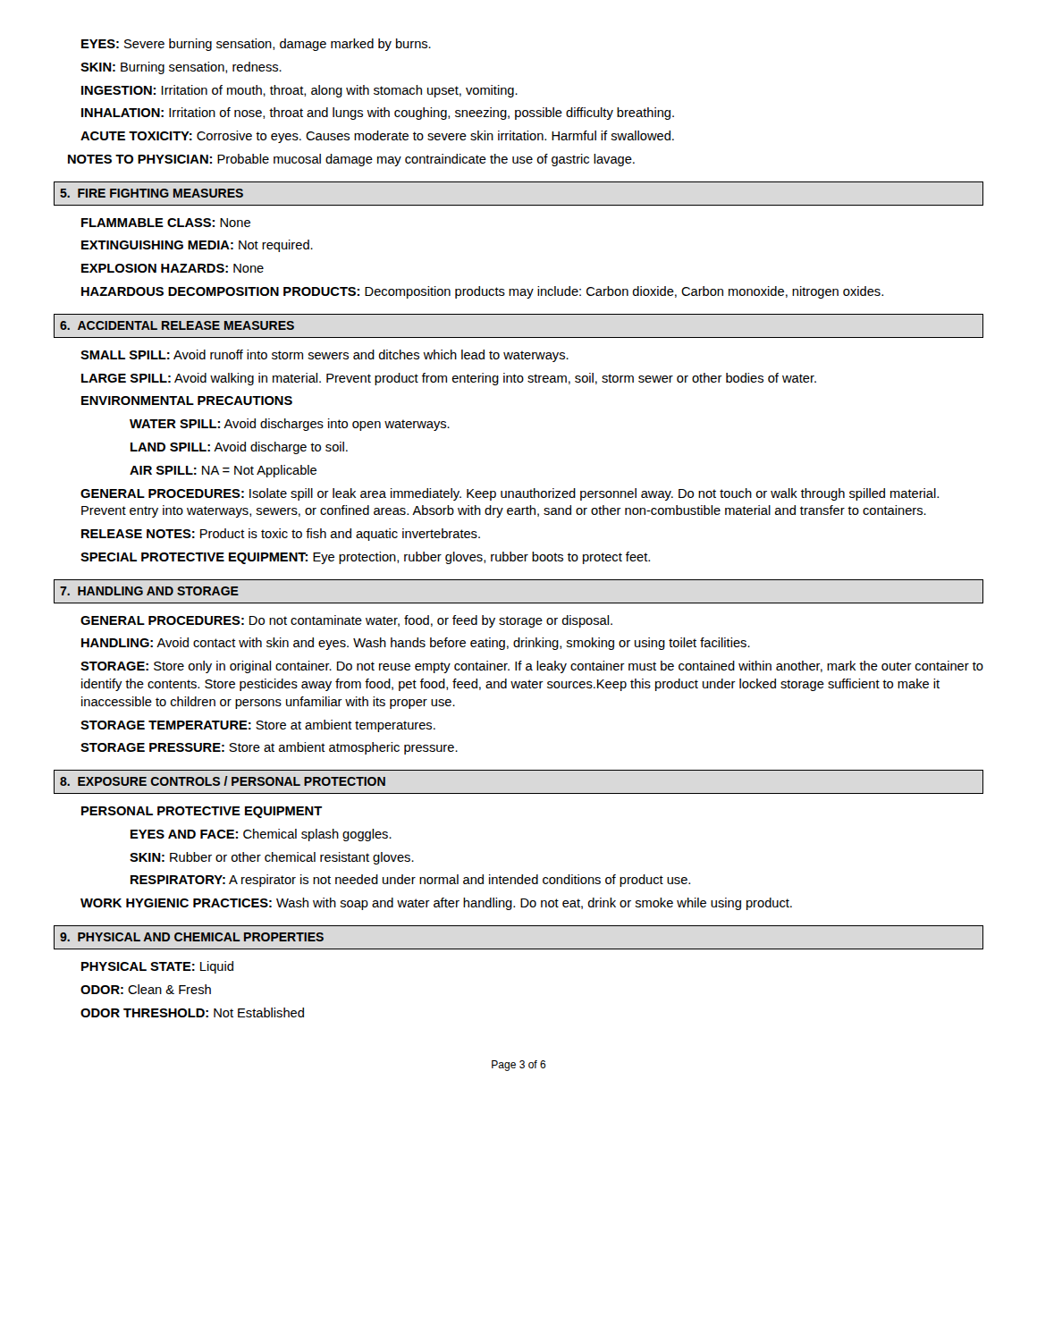EYES: Severe burning sensation, damage marked by burns.
SKIN: Burning sensation, redness.
INGESTION: Irritation of mouth, throat, along with stomach upset, vomiting.
INHALATION: Irritation of nose, throat and lungs with coughing, sneezing, possible difficulty breathing.
ACUTE TOXICITY: Corrosive to eyes. Causes moderate to severe skin irritation. Harmful if swallowed.
NOTES TO PHYSICIAN: Probable mucosal damage may contraindicate the use of gastric lavage.
5. FIRE FIGHTING MEASURES
FLAMMABLE CLASS: None
EXTINGUISHING MEDIA: Not required.
EXPLOSION HAZARDS: None
HAZARDOUS DECOMPOSITION PRODUCTS: Decomposition products may include: Carbon dioxide, Carbon monoxide, nitrogen oxides.
6. ACCIDENTAL RELEASE MEASURES
SMALL SPILL: Avoid runoff into storm sewers and ditches which lead to waterways.
LARGE SPILL: Avoid walking in material. Prevent product from entering into stream, soil, storm sewer or other bodies of water.
ENVIRONMENTAL PRECAUTIONS
WATER SPILL: Avoid discharges into open waterways.
LAND SPILL: Avoid discharge to soil.
AIR SPILL: NA = Not Applicable
GENERAL PROCEDURES: Isolate spill or leak area immediately. Keep unauthorized personnel away. Do not touch or walk through spilled material. Prevent entry into waterways, sewers, or confined areas. Absorb with dry earth, sand or other non-combustible material and transfer to containers.
RELEASE NOTES: Product is toxic to fish and aquatic invertebrates.
SPECIAL PROTECTIVE EQUIPMENT: Eye protection, rubber gloves, rubber boots to protect feet.
7. HANDLING AND STORAGE
GENERAL PROCEDURES: Do not contaminate water, food, or feed by storage or disposal.
HANDLING: Avoid contact with skin and eyes. Wash hands before eating, drinking, smoking or using toilet facilities.
STORAGE: Store only in original container. Do not reuse empty container. If a leaky container must be contained within another, mark the outer container to identify the contents. Store pesticides away from food, pet food, feed, and water sources.Keep this product under locked storage sufficient to make it inaccessible to children or persons unfamiliar with its proper use.
STORAGE TEMPERATURE: Store at ambient temperatures.
STORAGE PRESSURE: Store at ambient atmospheric pressure.
8. EXPOSURE CONTROLS / PERSONAL PROTECTION
PERSONAL PROTECTIVE EQUIPMENT
EYES AND FACE: Chemical splash goggles.
SKIN: Rubber or other chemical resistant gloves.
RESPIRATORY: A respirator is not needed under normal and intended conditions of product use.
WORK HYGIENIC PRACTICES: Wash with soap and water after handling. Do not eat, drink or smoke while using product.
9. PHYSICAL AND CHEMICAL PROPERTIES
PHYSICAL STATE: Liquid
ODOR: Clean & Fresh
ODOR THRESHOLD: Not Established
Page 3 of 6